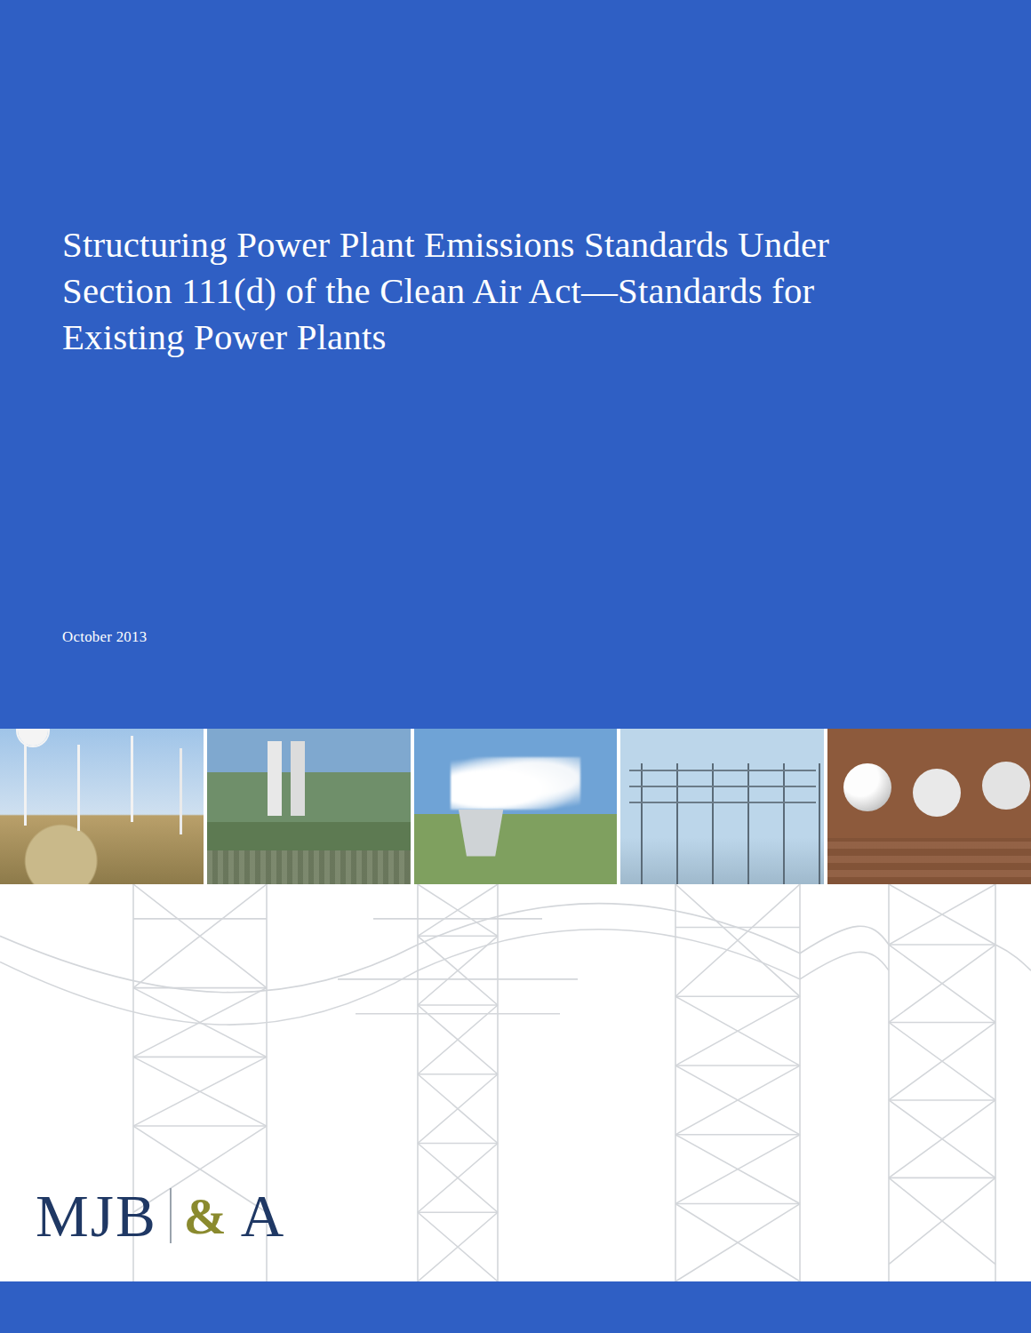Structuring Power Plant Emissions Standards Under Section 111(d) of the Clean Air Act—Standards for Existing Power Plants
October 2013
MJB & A